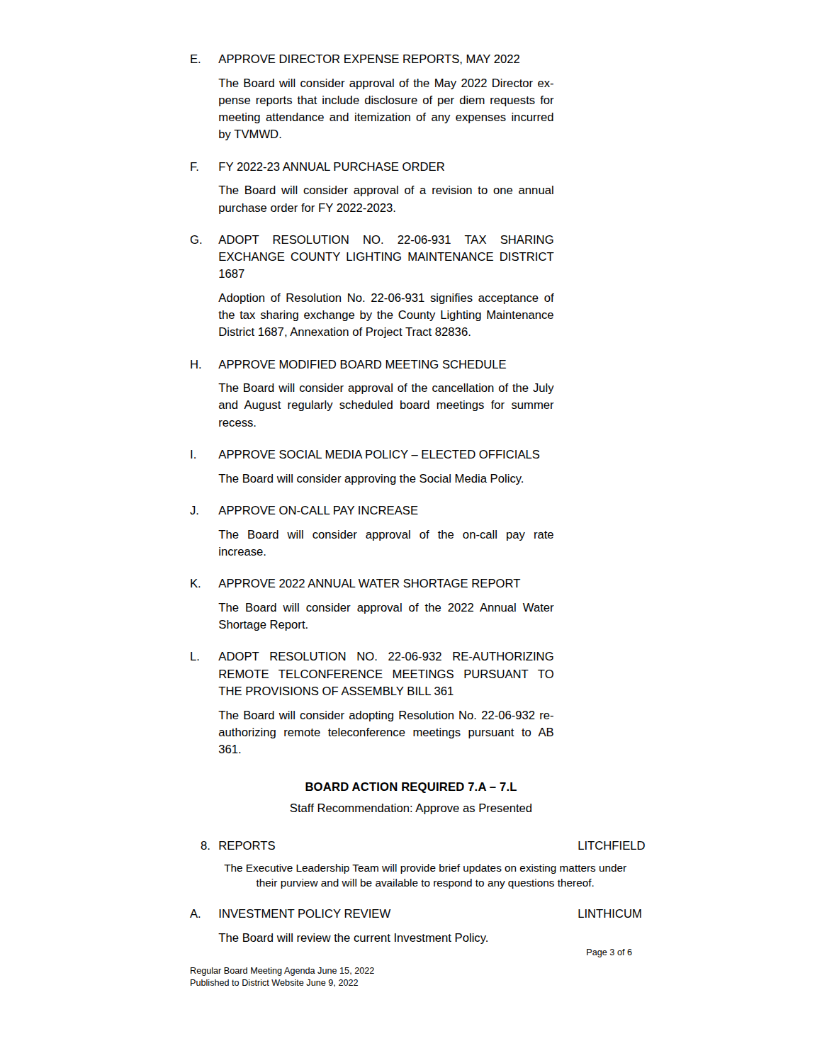E.
Approve Director Expense Reports, May 2022
The Board will consider approval of the May 2022 Director expense reports that include disclosure of per diem requests for meeting attendance and itemization of any expenses incurred by TVMWD.
F.
FY 2022-23 Annual Purchase Order
The Board will consider approval of a revision to one annual purchase order for FY 2022-2023.
G.
Adopt Resolution No. 22-06-931 Tax Sharing Exchange County Lighting Maintenance District 1687
Adoption of Resolution No. 22-06-931 signifies acceptance of the tax sharing exchange by the County Lighting Maintenance District 1687, Annexation of Project Tract 82836.
H.
Approve Modified Board Meeting Schedule
The Board will consider approval of the cancellation of the July and August regularly scheduled board meetings for summer recess.
I.
Approve Social Media Policy – Elected Officials
The Board will consider approving the Social Media Policy.
J.
Approve On-Call Pay Increase
The Board will consider approval of the on-call pay rate increase.
K.
Approve 2022 Annual Water Shortage Report
The Board will consider approval of the 2022 Annual Water Shortage Report.
L.
Adopt Resolution No. 22-06-932 Re-Authorizing Remote Telconference Meetings Pursuant to the Provisions of Assembly Bill 361
The Board will consider adopting Resolution No. 22-06-932 re-authorizing remote teleconference meetings pursuant to AB 361.
Board Action Required 7.A – 7.L
Staff Recommendation: Approve as Presented
8.
Reports
LITCHFIELD
The Executive Leadership Team will provide brief updates on existing matters under their purview and will be available to respond to any questions thereof.
A.
Investment Policy Review
The Board will review the current Investment Policy.
LINTHICUM
Page 3 of 6
Regular Board Meeting Agenda June 15, 2022
Published to District Website June 9, 2022